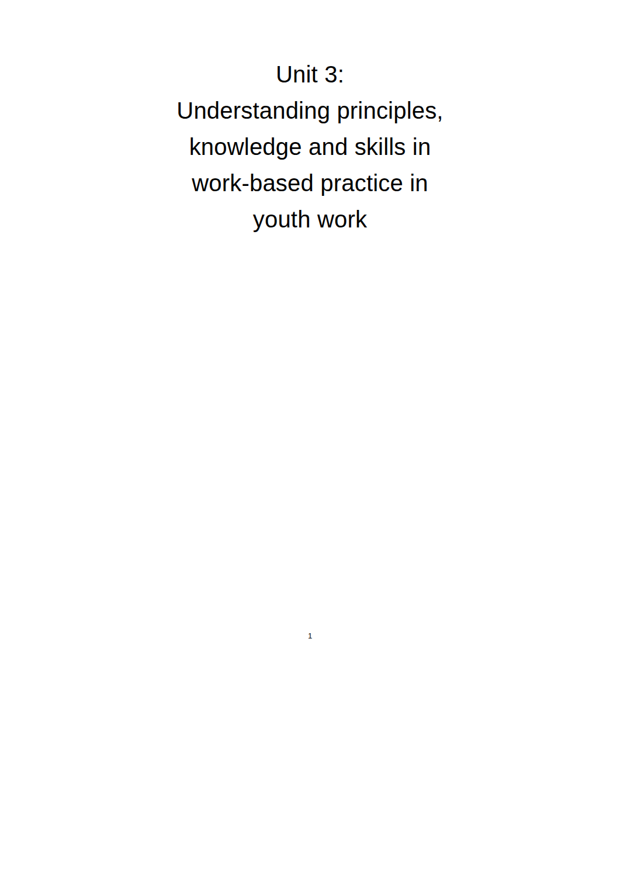Unit 3: Understanding principles, knowledge and skills in work-based practice in youth work
1